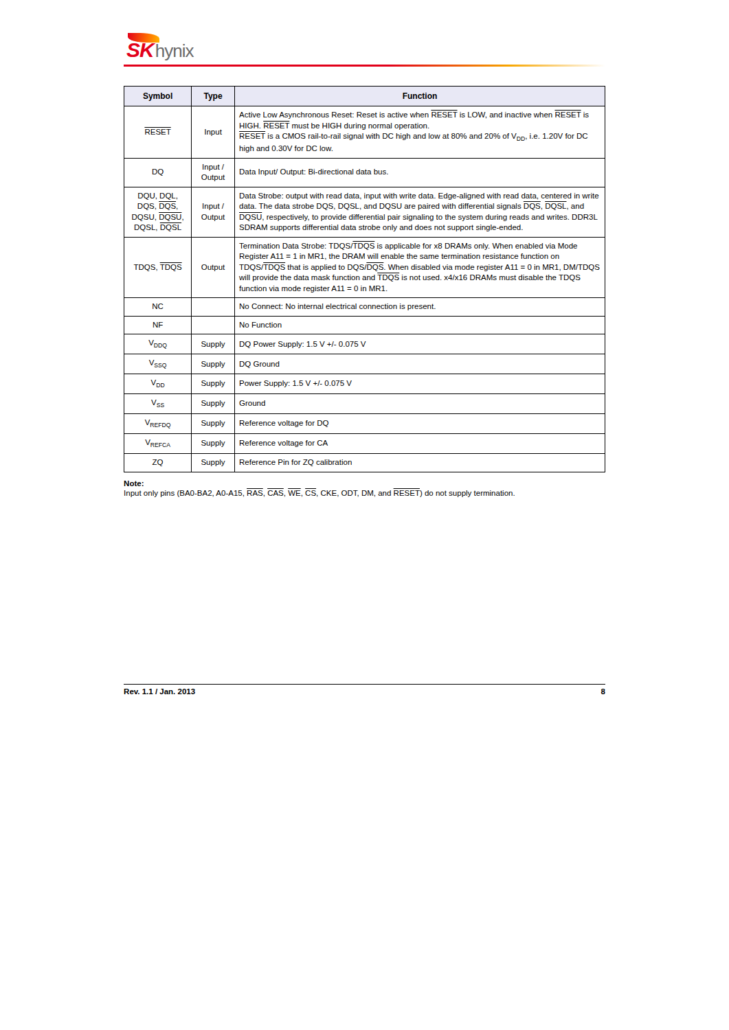SK hynix
| Symbol | Type | Function |
| --- | --- | --- |
| RESET | Input | Active Low Asynchronous Reset: Reset is active when RESET is LOW, and inactive when RESET is HIGH. RESET must be HIGH during normal operation. RESET is a CMOS rail-to-rail signal with DC high and low at 80% and 20% of V DD , i.e. 1.20V for DC high and 0.30V for DC low. |
| DQ | Input / Output | Data Input/ Output: Bi-directional data bus. |
| DQU, DQL, DQS, DQS , DQSU, DQSU , DQSL, DQSL | Input / Output | Data Strobe: output with read data, input with write data. Edge-aligned with read data, centered in write data. The data strobe DQS, DQSL, and DQSU are paired with differential signals DQS , DQSL , and DQSU , respectively, to provide differential pair signaling to the system during reads and writes. DDR3L SDRAM supports differential data strobe only and does not support single-ended. |
| TDQS, TDQS | Output | Termination Data Strobe: TDQS/ TDQS is applicable for x8 DRAMs only. When enabled via Mode Register A11 = 1 in MR1, the DRAM will enable the same termination resistance function on TDQS/ TDQS that is applied to DQS/ DQS . When disabled via mode register A11 = 0 in MR1, DM/TDQS will provide the data mask function and TDQS is not used. x4/x16 DRAMs must disable the TDQS function via mode register A11 = 0 in MR1. |
| NC | | No Connect: No internal electrical connection is present. |
| NF | | No Function |
| V DDQ | Supply | DQ Power Supply: 1.5 V +/- 0.075 V |
| V SSQ | Supply | DQ Ground |
| V DD | Supply | Power Supply: 1.5 V +/- 0.075 V |
| V SS | Supply | Ground |
| V REFDQ | Supply | Reference voltage for DQ |
| V REFCA | Supply | Reference voltage for CA |
| ZQ | Supply | Reference Pin for ZQ calibration |
Note:
Input only pins (BA0-BA2, A0-A15, RAS, CAS, WE, CS, CKE, ODT, DM, and RESET) do not supply termination.
Rev. 1.1 / Jan. 2013 8